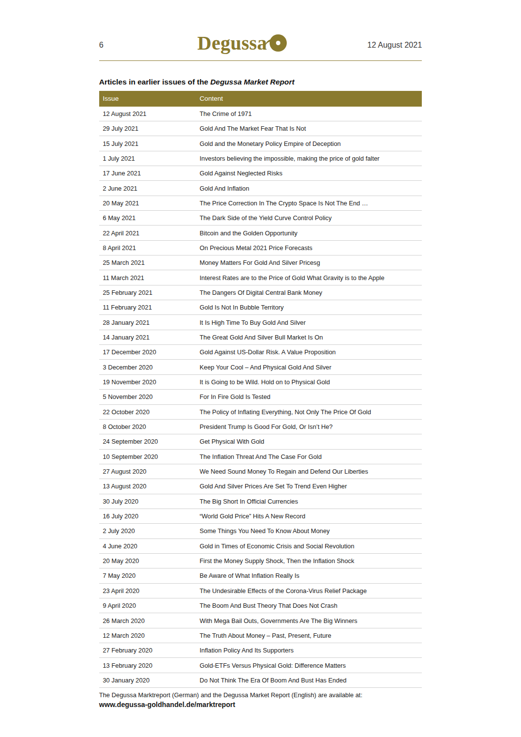6
Degussa
12 August 2021
Articles in earlier issues of the Degussa Market Report
| Issue | Content |
| --- | --- |
| 12 August 2021 | The Crime of 1971 |
| 29 July 2021 | Gold And The Market Fear That Is Not |
| 15 July 2021 | Gold and the Monetary Policy Empire of Deception |
| 1 July 2021 | Investors believing the impossible, making the price of gold falter |
| 17 June 2021 | Gold Against Neglected Risks |
| 2 June 2021 | Gold And Inflation |
| 20 May 2021 | The Price Correction In The Crypto Space Is Not The End … |
| 6 May 2021 | The Dark Side of the Yield Curve Control Policy |
| 22 April 2021 | Bitcoin and the Golden Opportunity |
| 8 April 2021 | On Precious Metal 2021 Price Forecasts |
| 25 March 2021 | Money Matters For Gold And Silver Pricesg |
| 11 March 2021 | Interest Rates are to the Price of Gold What Gravity is to the Apple |
| 25 February 2021 | The Dangers Of Digital Central Bank Money |
| 11 February 2021 | Gold Is Not In Bubble Territory |
| 28 January 2021 | It Is High Time To Buy Gold And Silver |
| 14 January 2021 | The Great Gold And Silver Bull Market Is On |
| 17 December 2020 | Gold Against US-Dollar Risk. A Value Proposition |
| 3 December 2020 | Keep Your Cool – And Physical Gold And Silver |
| 19 November 2020 | It is Going to be Wild. Hold on to Physical Gold |
| 5 November 2020 | For In Fire Gold Is Tested |
| 22 October 2020 | The Policy of Inflating Everything, Not Only The Price Of Gold |
| 8 October 2020 | President Trump Is Good For Gold, Or Isn’t He? |
| 24 September 2020 | Get Physical With Gold |
| 10 September 2020 | The Inflation Threat And The Case For Gold |
| 27 August 2020 | We Need Sound Money To Regain and Defend Our Liberties |
| 13 August 2020 | Gold And Silver Prices Are Set To Trend Even Higher |
| 30 July 2020 | The Big Short In Official Currencies |
| 16 July 2020 | “World Gold Price” Hits A New Record |
| 2 July 2020 | Some Things You Need To Know About Money |
| 4 June 2020 | Gold in Times of Economic Crisis and Social Revolution |
| 20 May 2020 | First the Money Supply Shock, Then the Inflation Shock |
| 7 May 2020 | Be Aware of What Inflation Really Is |
| 23 April 2020 | The Undesirable Effects of the Corona-Virus Relief Package |
| 9 April 2020 | The Boom And Bust Theory That Does Not Crash |
| 26 March 2020 | With Mega Bail Outs, Governments Are The Big Winners |
| 12 March 2020 | The Truth About Money – Past, Present, Future |
| 27 February 2020 | Inflation Policy And Its Supporters |
| 13 February 2020 | Gold-ETFs Versus Physical Gold: Difference Matters |
| 30 January 2020 | Do Not Think The Era Of Boom And Bust Has Ended |
The Degussa Marktreport (German) and the Degussa Market Report (English) are available at: www.degussa-goldhandel.de/marktreport